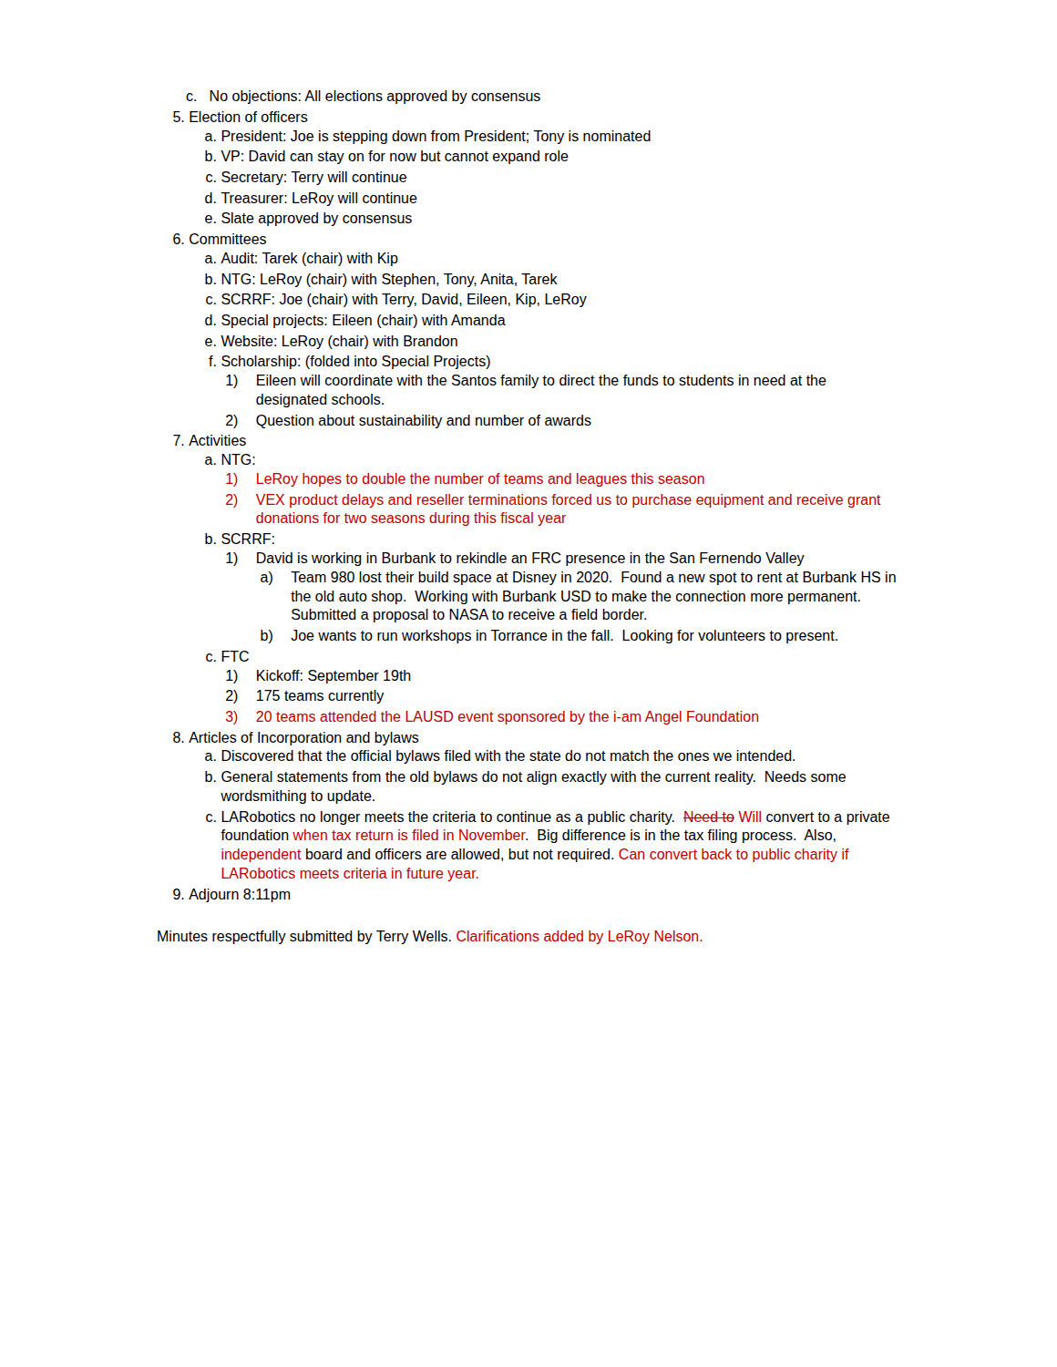c. No objections: All elections approved by consensus
Election of officers
President: Joe is stepping down from President; Tony is nominated
VP: David can stay on for now but cannot expand role
Secretary: Terry will continue
Treasurer: LeRoy will continue
Slate approved by consensus
Committees
Audit: Tarek (chair) with Kip
NTG: LeRoy (chair) with Stephen, Tony, Anita, Tarek
SCRRF: Joe (chair) with Terry, David, Eileen, Kip, LeRoy
Special projects: Eileen (chair) with Amanda
Website: LeRoy (chair) with Brandon
Scholarship: (folded into Special Projects)
Eileen will coordinate with the Santos family to direct the funds to students in need at the designated schools.
Question about sustainability and number of awards
Activities
NTG:
LeRoy hopes to double the number of teams and leagues this season
VEX product delays and reseller terminations forced us to purchase equipment and receive grant donations for two seasons during this fiscal year
SCRRF:
David is working in Burbank to rekindle an FRC presence in the San Fernendo Valley
Team 980 lost their build space at Disney in 2020. Found a new spot to rent at Burbank HS in the old auto shop. Working with Burbank USD to make the connection more permanent. Submitted a proposal to NASA to receive a field border.
Joe wants to run workshops in Torrance in the fall. Looking for volunteers to present.
FTC
Kickoff: September 19th
175 teams currently
20 teams attended the LAUSD event sponsored by the i-am Angel Foundation
Articles of Incorporation and bylaws
Discovered that the official bylaws filed with the state do not match the ones we intended.
General statements from the old bylaws do not align exactly with the current reality. Needs some wordsmithing to update.
LARobotics no longer meets the criteria to continue as a public charity. Need to Will convert to a private foundation when tax return is filed in November. Big difference is in the tax filing process. Also, independent board and officers are allowed, but not required. Can convert back to public charity if LARobotics meets criteria in future year.
Adjourn 8:11pm
Minutes respectfully submitted by Terry Wells. Clarifications added by LeRoy Nelson.